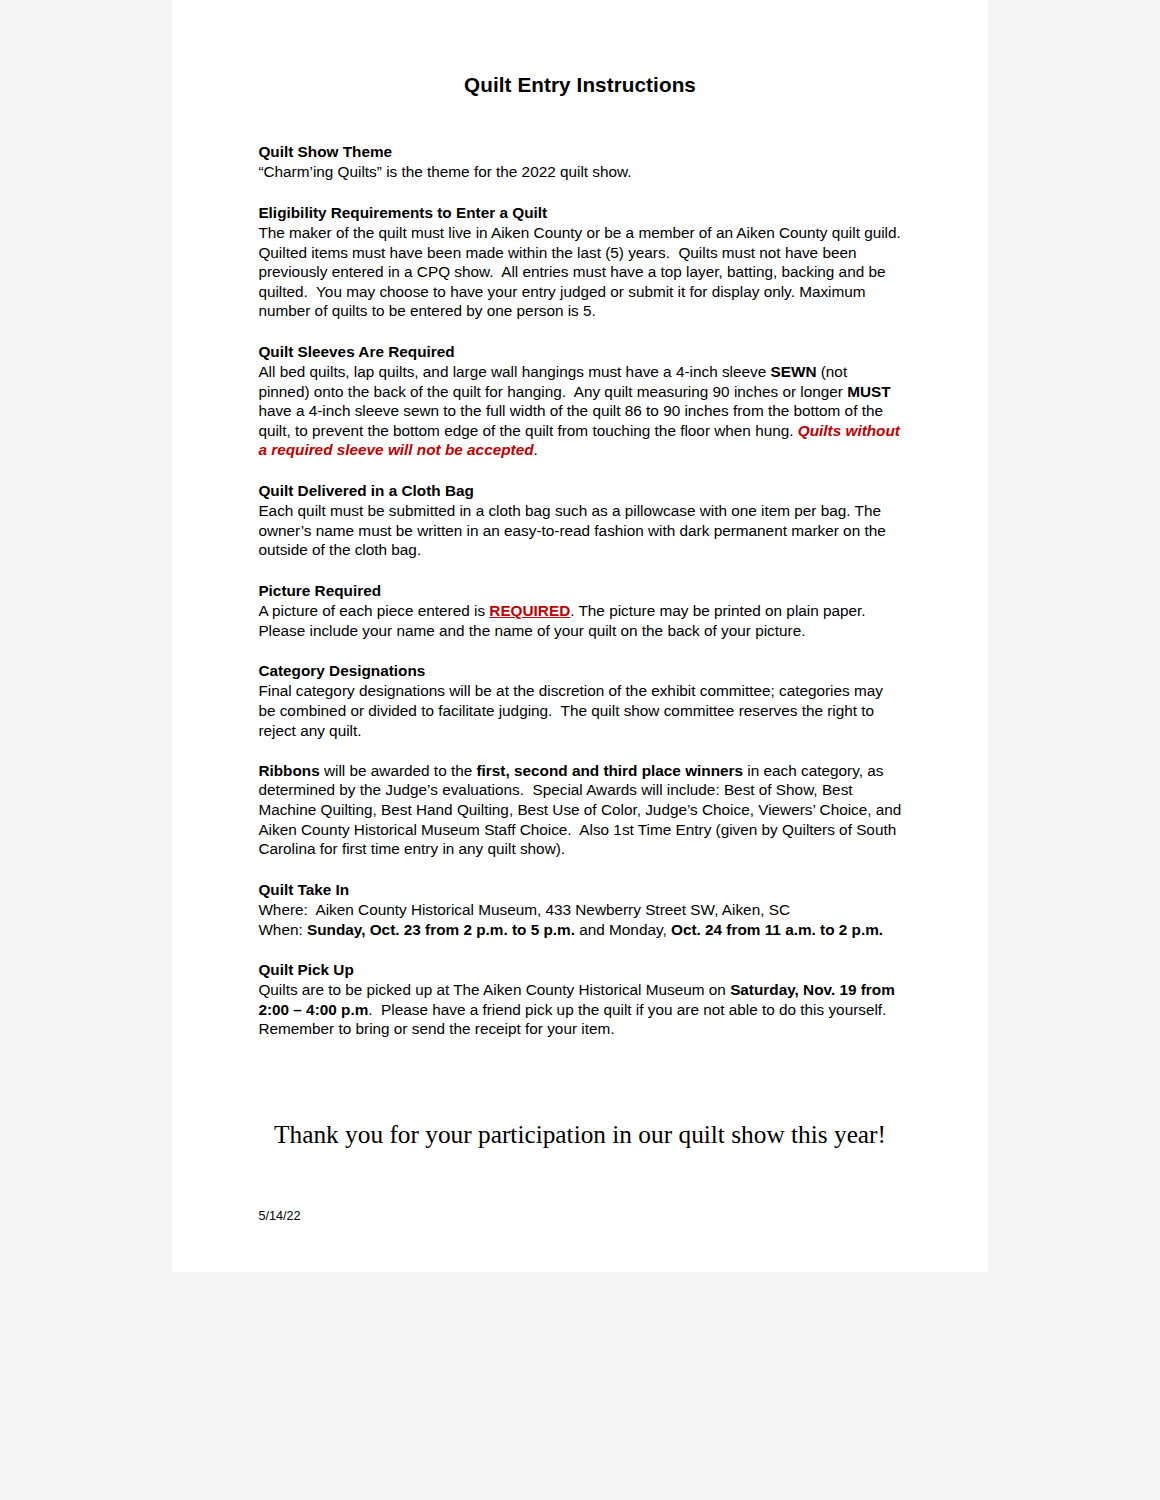Quilt Entry Instructions
Quilt Show Theme
“Charm’ing Quilts” is the theme for the 2022 quilt show.
Eligibility Requirements to Enter a Quilt
The maker of the quilt must live in Aiken County or be a member of an Aiken County quilt guild. Quilted items must have been made within the last (5) years. Quilts must not have been previously entered in a CPQ show. All entries must have a top layer, batting, backing and be quilted. You may choose to have your entry judged or submit it for display only. Maximum number of quilts to be entered by one person is 5.
Quilt Sleeves Are Required
All bed quilts, lap quilts, and large wall hangings must have a 4-inch sleeve SEWN (not pinned) onto the back of the quilt for hanging. Any quilt measuring 90 inches or longer MUST have a 4-inch sleeve sewn to the full width of the quilt 86 to 90 inches from the bottom of the quilt, to prevent the bottom edge of the quilt from touching the floor when hung. Quilts without a required sleeve will not be accepted.
Quilt Delivered in a Cloth Bag
Each quilt must be submitted in a cloth bag such as a pillowcase with one item per bag. The owner’s name must be written in an easy-to-read fashion with dark permanent marker on the outside of the cloth bag.
Picture Required
A picture of each piece entered is REQUIRED. The picture may be printed on plain paper. Please include your name and the name of your quilt on the back of your picture.
Category Designations
Final category designations will be at the discretion of the exhibit committee; categories may be combined or divided to facilitate judging. The quilt show committee reserves the right to reject any quilt.
Ribbons will be awarded to the first, second and third place winners in each category, as determined by the Judge’s evaluations. Special Awards will include: Best of Show, Best Machine Quilting, Best Hand Quilting, Best Use of Color, Judge’s Choice, Viewers’ Choice, and Aiken County Historical Museum Staff Choice. Also 1st Time Entry (given by Quilters of South Carolina for first time entry in any quilt show).
Quilt Take In
Where: Aiken County Historical Museum, 433 Newberry Street SW, Aiken, SC
When: Sunday, Oct. 23 from 2 p.m. to 5 p.m. and Monday, Oct. 24 from 11 a.m. to 2 p.m.
Quilt Pick Up
Quilts are to be picked up at The Aiken County Historical Museum on Saturday, Nov. 19 from 2:00 – 4:00 p.m. Please have a friend pick up the quilt if you are not able to do this yourself. Remember to bring or send the receipt for your item.
Thank you for your participation in our quilt show this year!
5/14/22